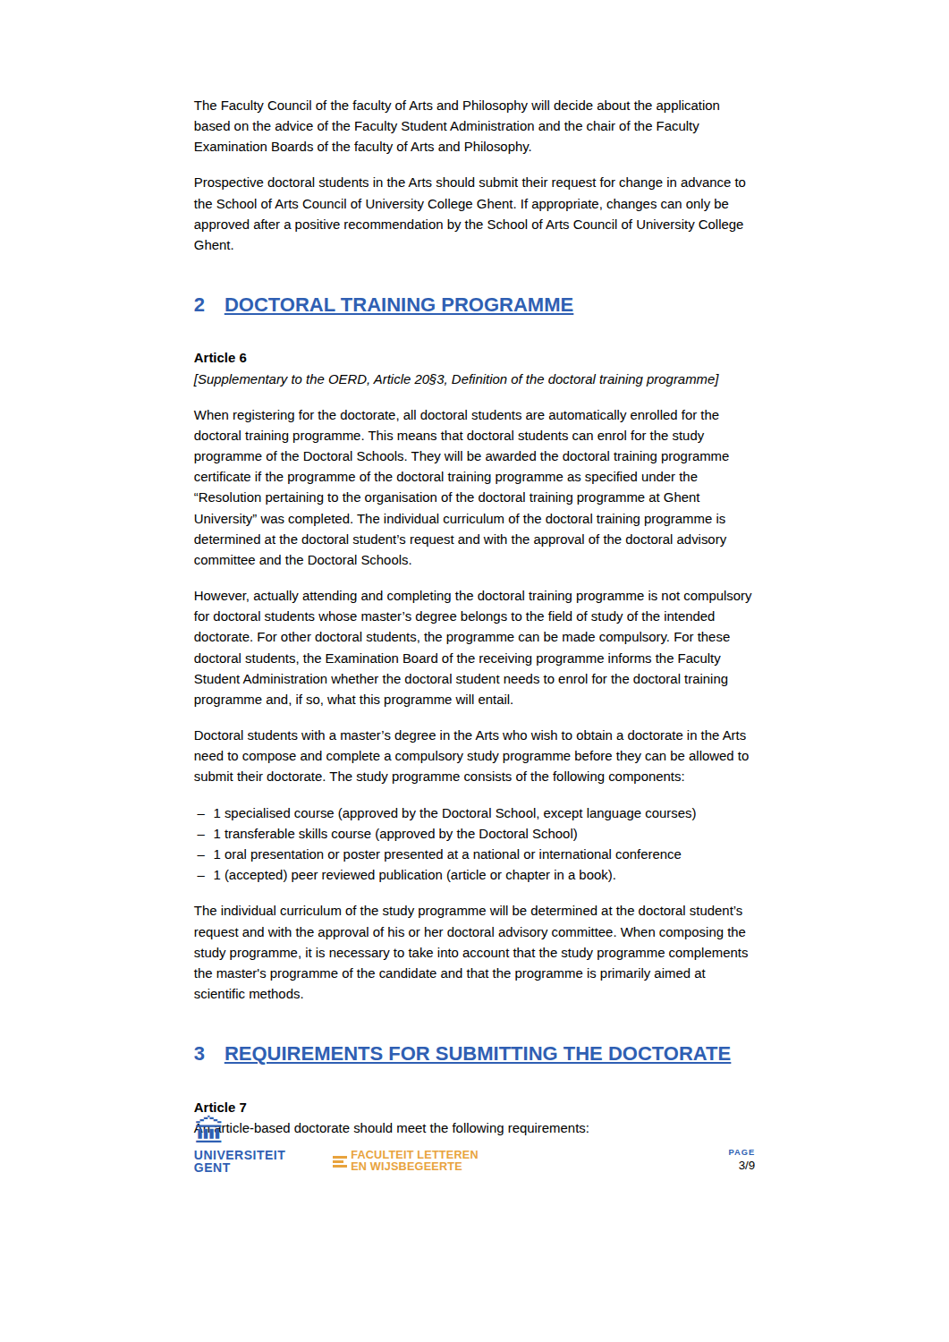The Faculty Council of the faculty of Arts and Philosophy will decide about the application based on the advice of the Faculty Student Administration and the chair of the Faculty Examination Boards of the faculty of Arts and Philosophy.
Prospective doctoral students in the Arts should submit their request for change in advance to the School of Arts Council of University College Ghent. If appropriate, changes can only be approved after a positive recommendation by the School of Arts Council of University College Ghent.
2 DOCTORAL TRAINING PROGRAMME
Article 6
[Supplementary to the OERD, Article 20§3, Definition of the doctoral training programme]
When registering for the doctorate, all doctoral students are automatically enrolled for the doctoral training programme. This means that doctoral students can enrol for the study programme of the Doctoral Schools. They will be awarded the doctoral training programme certificate if the programme of the doctoral training programme as specified under the “Resolution pertaining to the organisation of the doctoral training programme at Ghent University” was completed. The individual curriculum of the doctoral training programme is determined at the doctoral student’s request and with the approval of the doctoral advisory committee and the Doctoral Schools.
However, actually attending and completing the doctoral training programme is not compulsory for doctoral students whose master’s degree belongs to the field of study of the intended doctorate. For other doctoral students, the programme can be made compulsory. For these doctoral students, the Examination Board of the receiving programme informs the Faculty Student Administration whether the doctoral student needs to enrol for the doctoral training programme and, if so, what this programme will entail.
Doctoral students with a master’s degree in the Arts who wish to obtain a doctorate in the Arts need to compose and complete a compulsory study programme before they can be allowed to submit their doctorate. The study programme consists of the following components:
1 specialised course (approved by the Doctoral School, except language courses)
1 transferable skills course (approved by the Doctoral School)
1 oral presentation or poster presented at a national or international conference
1 (accepted) peer reviewed publication (article or chapter in a book).
The individual curriculum of the study programme will be determined at the doctoral student’s request and with the approval of his or her doctoral advisory committee. When composing the study programme, it is necessary to take into account that the study programme complements the master's programme of the candidate and that the programme is primarily aimed at scientific methods.
3 REQUIREMENTS FOR SUBMITTING THE DOCTORATE
Article 7
An article-based doctorate should meet the following requirements:
🏛 UNIVERSITEIT
GENT
FACULTEIT LETTEREN
EN WIJSBEGEERTE
PAGE
3/9